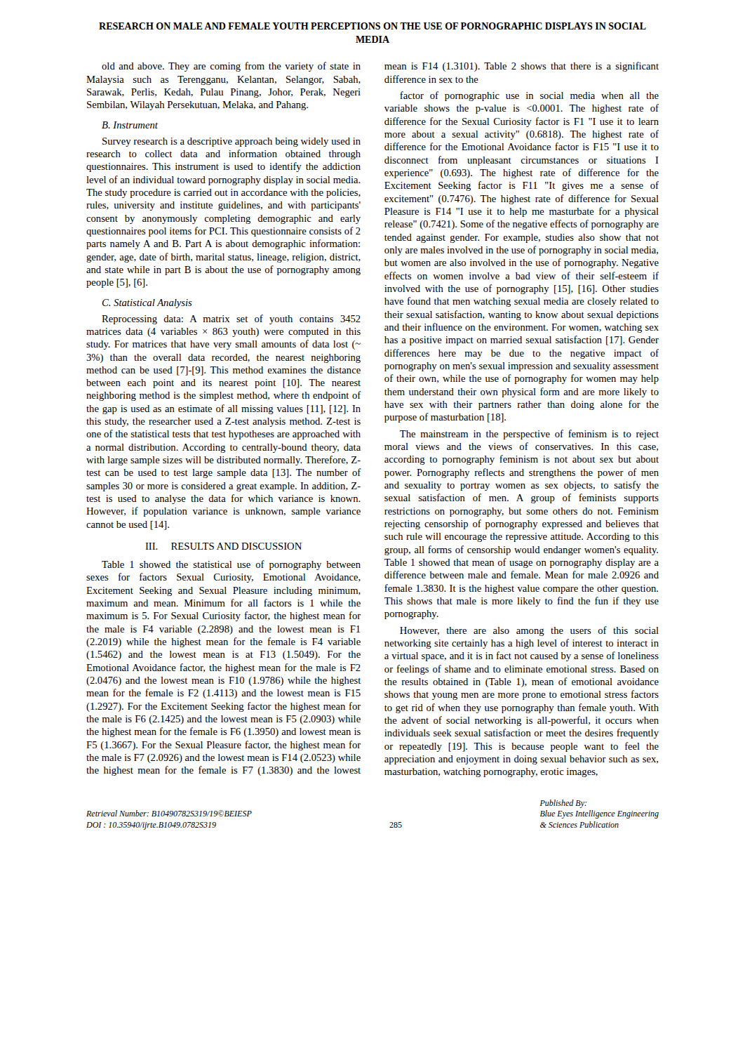Research on Male and Female Youth Perceptions on the Use of Pornographic Displays in Social Media
old and above. They are coming from the variety of state in Malaysia such as Terengganu, Kelantan, Selangor, Sabah, Sarawak, Perlis, Kedah, Pulau Pinang, Johor, Perak, Negeri Sembilan, Wilayah Persekutuan, Melaka, and Pahang.
B. Instrument
Survey research is a descriptive approach being widely used in research to collect data and information obtained through questionnaires. This instrument is used to identify the addiction level of an individual toward pornography display in social media. The study procedure is carried out in accordance with the policies, rules, university and institute guidelines, and with participants' consent by anonymously completing demographic and early questionnaires pool items for PCI. This questionnaire consists of 2 parts namely A and B. Part A is about demographic information: gender, age, date of birth, marital status, lineage, religion, district, and state while in part B is about the use of pornography among people [5], [6].
C. Statistical Analysis
Reprocessing data: A matrix set of youth contains 3452 matrices data (4 variables × 863 youth) were computed in this study. For matrices that have very small amounts of data lost (~ 3%) than the overall data recorded, the nearest neighboring method can be used [7]-[9]. This method examines the distance between each point and its nearest point [10]. The nearest neighboring method is the simplest method, where th endpoint of the gap is used as an estimate of all missing values [11], [12]. In this study, the researcher used a Z-test analysis method. Z-test is one of the statistical tests that test hypotheses are approached with a normal distribution. According to centrally-bound theory, data with large sample sizes will be distributed normally. Therefore, Z-test can be used to test large sample data [13]. The number of samples 30 or more is considered a great example. In addition, Z-test is used to analyse the data for which variance is known. However, if population variance is unknown, sample variance cannot be used [14].
III. Results and Discussion
Table 1 showed the statistical use of pornography between sexes for factors Sexual Curiosity, Emotional Avoidance, Excitement Seeking and Sexual Pleasure including minimum, maximum and mean. Minimum for all factors is 1 while the maximum is 5. For Sexual Curiosity factor, the highest mean for the male is F4 variable (2.2898) and the lowest mean is F1 (2.2019) while the highest mean for the female is F4 variable (1.5462) and the lowest mean is at F13 (1.5049). For the Emotional Avoidance factor, the highest mean for the male is F2 (2.0476) and the lowest mean is F10 (1.9786) while the highest mean for the female is F2 (1.4113) and the lowest mean is F15 (1.2927). For the Excitement Seeking factor the highest mean for the male is F6 (2.1425) and the lowest mean is F5 (2.0903) while the highest mean for the female is F6 (1.3950) and lowest mean is F5 (1.3667). For the Sexual Pleasure factor, the highest mean for the male is F7 (2.0926) and the lowest mean is F14 (2.0523) while the highest mean for the female is F7 (1.3830) and the lowest mean is F14 (1.3101). Table 2 shows that there is a significant difference in sex to the
factor of pornographic use in social media when all the variable shows the p-value is <0.0001. The highest rate of difference for the Sexual Curiosity factor is F1 "I use it to learn more about a sexual activity" (0.6818). The highest rate of difference for the Emotional Avoidance factor is F15 "I use it to disconnect from unpleasant circumstances or situations I experience" (0.693). The highest rate of difference for the Excitement Seeking factor is F11 "It gives me a sense of excitement" (0.7476). The highest rate of difference for Sexual Pleasure is F14 "I use it to help me masturbate for a physical release" (0.7421). Some of the negative effects of pornography are tended against gender. For example, studies also show that not only are males involved in the use of pornography in social media, but women are also involved in the use of pornography. Negative effects on women involve a bad view of their self-esteem if involved with the use of pornography [15], [16]. Other studies have found that men watching sexual media are closely related to their sexual satisfaction, wanting to know about sexual depictions and their influence on the environment. For women, watching sex has a positive impact on married sexual satisfaction [17]. Gender differences here may be due to the negative impact of pornography on men's sexual impression and sexuality assessment of their own, while the use of pornography for women may help them understand their own physical form and are more likely to have sex with their partners rather than doing alone for the purpose of masturbation [18].
The mainstream in the perspective of feminism is to reject moral views and the views of conservatives. In this case, according to pornography feminism is not about sex but about power. Pornography reflects and strengthens the power of men and sexuality to portray women as sex objects, to satisfy the sexual satisfaction of men. A group of feminists supports restrictions on pornography, but some others do not. Feminism rejecting censorship of pornography expressed and believes that such rule will encourage the repressive attitude. According to this group, all forms of censorship would endanger women's equality. Table 1 showed that mean of usage on pornography display are a difference between male and female. Mean for male 2.0926 and female 1.3830. It is the highest value compare the other question. This shows that male is more likely to find the fun if they use pornography.
However, there are also among the users of this social networking site certainly has a high level of interest to interact in a virtual space, and it is in fact not caused by a sense of loneliness or feelings of shame and to eliminate emotional stress. Based on the results obtained in (Table 1), mean of emotional avoidance shows that young men are more prone to emotional stress factors to get rid of when they use pornography than female youth. With the advent of social networking is all-powerful, it occurs when individuals seek sexual satisfaction or meet the desires frequently or repeatedly [19]. This is because people want to feel the appreciation and enjoyment in doing sexual behavior such as sex, masturbation, watching pornography, erotic images,
Retrieval Number: B10490782S319/19©BEIESP
DOI : 10.35940/ijrte.B1049.0782S319
285
Published By:
Blue Eyes Intelligence Engineering
& Sciences Publication